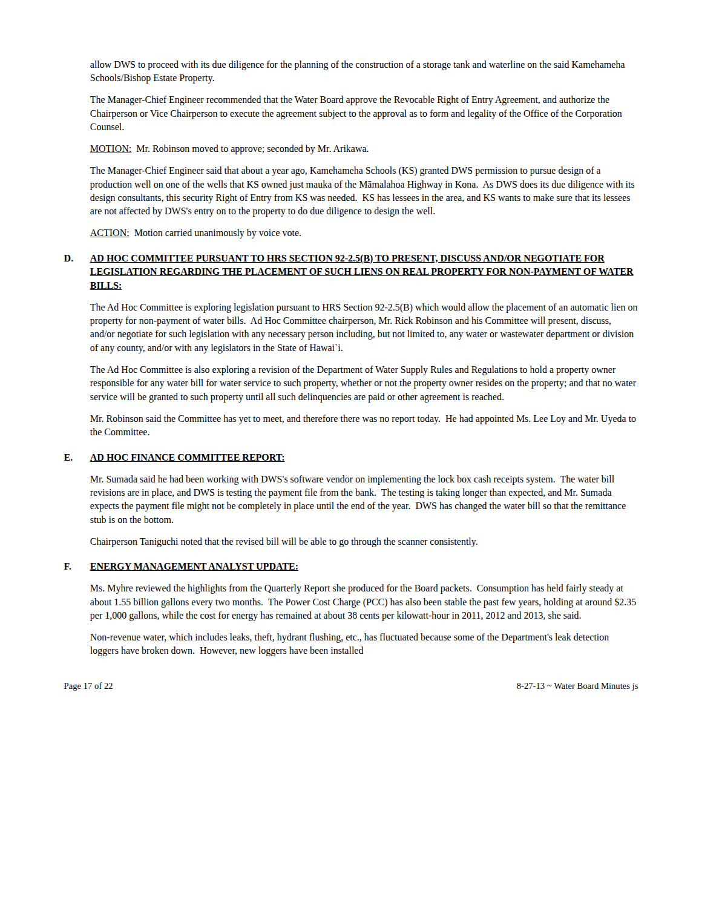allow DWS to proceed with its due diligence for the planning of the construction of a storage tank and waterline on the said Kamehameha Schools/Bishop Estate Property.
The Manager-Chief Engineer recommended that the Water Board approve the Revocable Right of Entry Agreement, and authorize the Chairperson or Vice Chairperson to execute the agreement subject to the approval as to form and legality of the Office of the Corporation Counsel.
MOTION: Mr. Robinson moved to approve; seconded by Mr. Arikawa.
The Manager-Chief Engineer said that about a year ago, Kamehameha Schools (KS) granted DWS permission to pursue design of a production well on one of the wells that KS owned just mauka of the Māmalahoa Highway in Kona. As DWS does its due diligence with its design consultants, this security Right of Entry from KS was needed. KS has lessees in the area, and KS wants to make sure that its lessees are not affected by DWS's entry on to the property to do due diligence to design the well.
ACTION: Motion carried unanimously by voice vote.
D.
Ad Hoc Committee Pursuant to HRS Section 92-2.5(B) to Present, Discuss and/or Negotiate for Legislation Regarding the Placement of Such Liens on Real Property for Non-Payment of Water Bills:
The Ad Hoc Committee is exploring legislation pursuant to HRS Section 92-2.5(B) which would allow the placement of an automatic lien on property for non-payment of water bills. Ad Hoc Committee chairperson, Mr. Rick Robinson and his Committee will present, discuss, and/or negotiate for such legislation with any necessary person including, but not limited to, any water or wastewater department or division of any county, and/or with any legislators in the State of Hawai`i.
The Ad Hoc Committee is also exploring a revision of the Department of Water Supply Rules and Regulations to hold a property owner responsible for any water bill for water service to such property, whether or not the property owner resides on the property; and that no water service will be granted to such property until all such delinquencies are paid or other agreement is reached.
Mr. Robinson said the Committee has yet to meet, and therefore there was no report today. He had appointed Ms. Lee Loy and Mr. Uyeda to the Committee.
E.
Ad Hoc Finance Committee Report:
Mr. Sumada said he had been working with DWS's software vendor on implementing the lock box cash receipts system. The water bill revisions are in place, and DWS is testing the payment file from the bank. The testing is taking longer than expected, and Mr. Sumada expects the payment file might not be completely in place until the end of the year. DWS has changed the water bill so that the remittance stub is on the bottom.
Chairperson Taniguchi noted that the revised bill will be able to go through the scanner consistently.
F.
Energy Management Analyst Update:
Ms. Myhre reviewed the highlights from the Quarterly Report she produced for the Board packets. Consumption has held fairly steady at about 1.55 billion gallons every two months. The Power Cost Charge (PCC) has also been stable the past few years, holding at around $2.35 per 1,000 gallons, while the cost for energy has remained at about 38 cents per kilowatt-hour in 2011, 2012 and 2013, she said.
Non-revenue water, which includes leaks, theft, hydrant flushing, etc., has fluctuated because some of the Department's leak detection loggers have broken down. However, new loggers have been installed
Page 17 of 22 8-27-13 ~ Water Board Minutes js